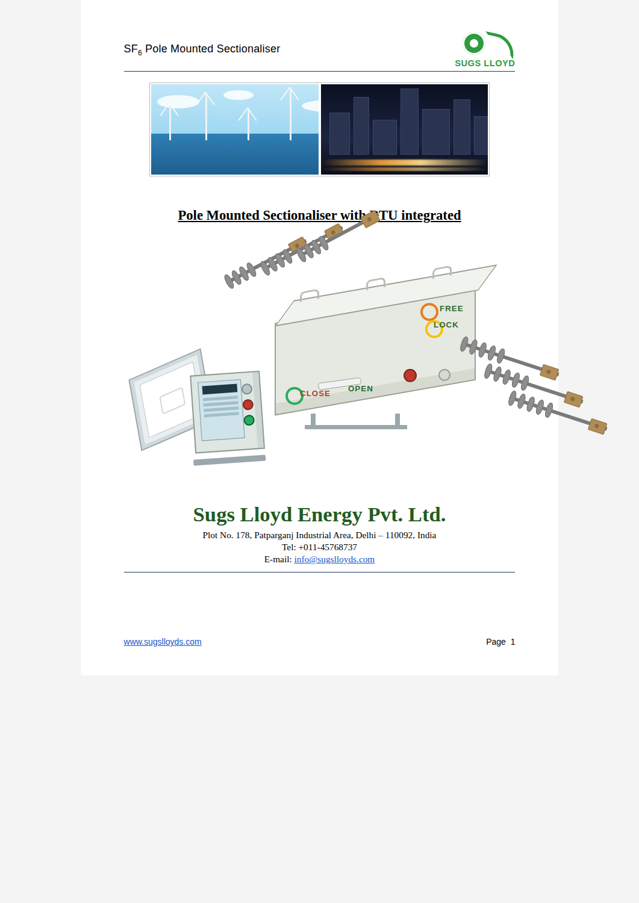SF6 Pole Mounted Sectionaliser
SUGS LLOYD
Pole Mounted Sectionaliser with RTU integrated
FREE
LOCK
CLOSE
OPEN
Sugs Lloyd Energy Pvt. Ltd.
Plot No. 178, Patparganj Industrial Area, Delhi – 110092, India
Tel: +011-45768737
E-mail: info@sugslloyds.com
www.sugslloyds.com
Page 1